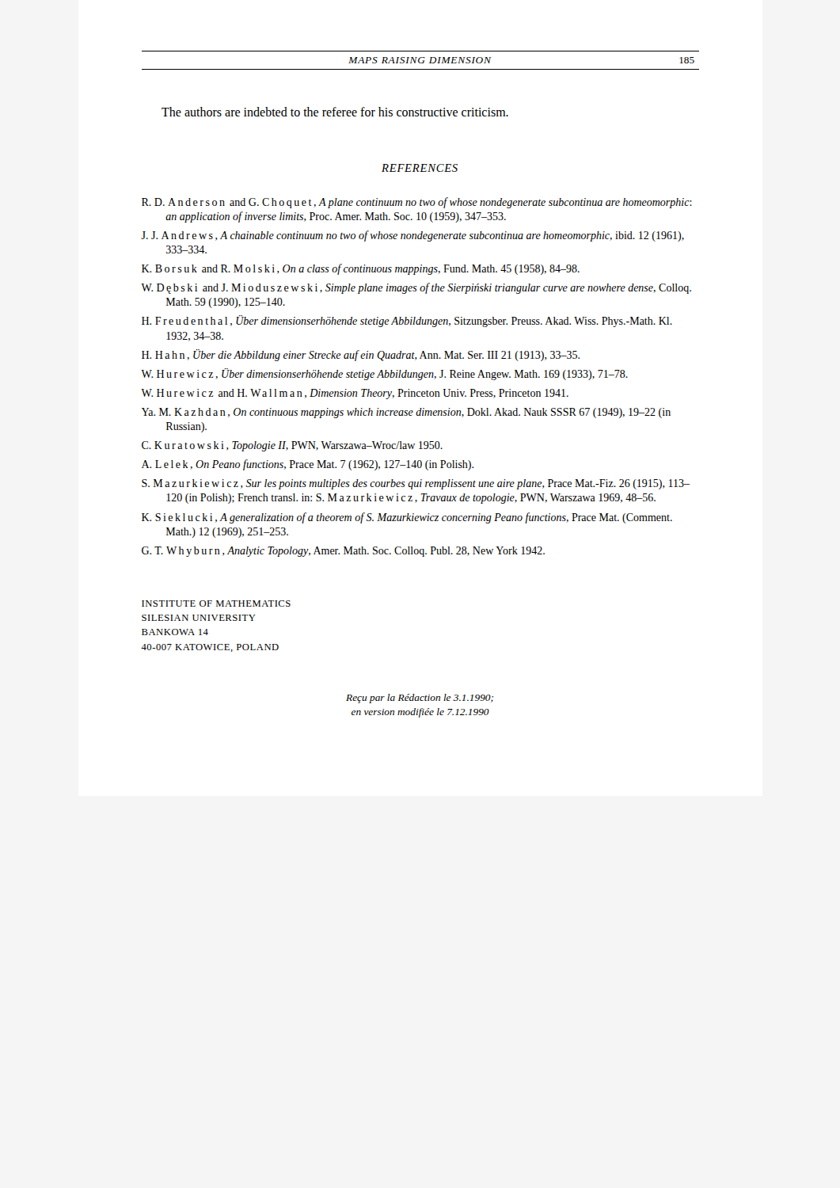Maps raising dimension 185
The authors are indebted to the referee for his constructive criticism.
REFERENCES
R. D. Anderson and G. Choquet, A plane continuum no two of whose nondegenerate subcontinua are homeomorphic: an application of inverse limits, Proc. Amer. Math. Soc. 10 (1959), 347–353.
J. J. Andrews, A chainable continuum no two of whose nondegenerate subcontinua are homeomorphic, ibid. 12 (1961), 333–334.
K. Borsuk and R. Molski, On a class of continuous mappings, Fund. Math. 45 (1958), 84–98.
W. Dębski and J. Mioduszewski, Simple plane images of the Sierpiński triangular curve are nowhere dense, Colloq. Math. 59 (1990), 125–140.
H. Freudenthal, Über dimensionserhöhende stetige Abbildungen, Sitzungsber. Preuss. Akad. Wiss. Phys.-Math. Kl. 1932, 34–38.
H. Hahn, Über die Abbildung einer Strecke auf ein Quadrat, Ann. Mat. Ser. III 21 (1913), 33–35.
W. Hurewicz, Über dimensionserhöhende stetige Abbildungen, J. Reine Angew. Math. 169 (1933), 71–78.
W. Hurewicz and H. Wallman, Dimension Theory, Princeton Univ. Press, Princeton 1941.
Ya. M. Kazhdan, On continuous mappings which increase dimension, Dokl. Akad. Nauk SSSR 67 (1949), 19–22 (in Russian).
C. Kuratowski, Topologie II, PWN, Warszawa–Wroc/law 1950.
A. Lelek, On Peano functions, Prace Mat. 7 (1962), 127–140 (in Polish).
S. Mazurkiewicz, Sur les points multiples des courbes qui remplissent une aire plane, Prace Mat.-Fiz. 26 (1915), 113–120 (in Polish); French transl. in: S. Mazurkiewicz, Travaux de topologie, PWN, Warszawa 1969, 48–56.
K. Sieklucki, A generalization of a theorem of S. Mazurkiewicz concerning Peano functions, Prace Mat. (Comment. Math.) 12 (1969), 251–253.
G. T. Whyburn, Analytic Topology, Amer. Math. Soc. Colloq. Publ. 28, New York 1942.
INSTITUTE OF MATHEMATICS
SILESIAN UNIVERSITY
BANKOWA 14
40-007 KATOWICE, POLAND
Reçu par la Rédaction le 3.1.1990;
en version modifiée le 7.12.1990